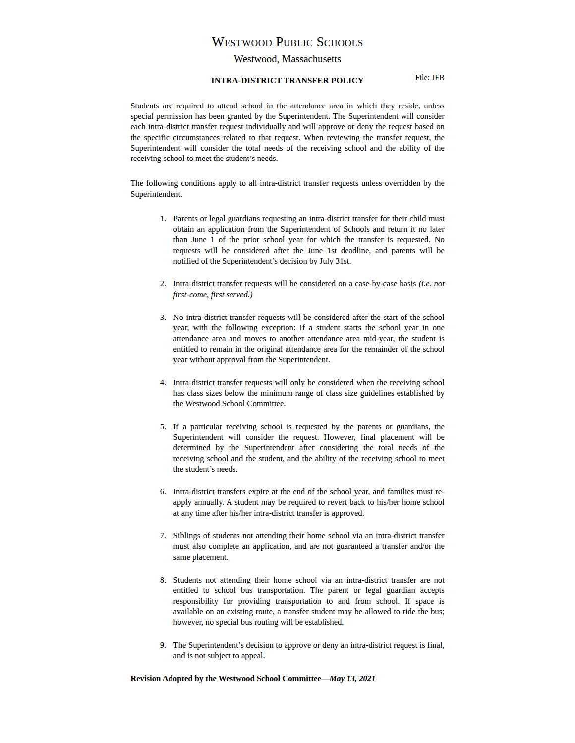Westwood Public Schools
Westwood, Massachusetts
File: JFB
INTRA-DISTRICT TRANSFER POLICY
Students are required to attend school in the attendance area in which they reside, unless special permission has been granted by the Superintendent. The Superintendent will consider each intra-district transfer request individually and will approve or deny the request based on the specific circumstances related to that request. When reviewing the transfer request, the Superintendent will consider the total needs of the receiving school and the ability of the receiving school to meet the student’s needs.
The following conditions apply to all intra-district transfer requests unless overridden by the Superintendent.
Parents or legal guardians requesting an intra-district transfer for their child must obtain an application from the Superintendent of Schools and return it no later than June 1 of the prior school year for which the transfer is requested. No requests will be considered after the June 1st deadline, and parents will be notified of the Superintendent’s decision by July 31st.
Intra-district transfer requests will be considered on a case-by-case basis (i.e. not first-come, first served.)
No intra-district transfer requests will be considered after the start of the school year, with the following exception: If a student starts the school year in one attendance area and moves to another attendance area mid-year, the student is entitled to remain in the original attendance area for the remainder of the school year without approval from the Superintendent.
Intra-district transfer requests will only be considered when the receiving school has class sizes below the minimum range of class size guidelines established by the Westwood School Committee.
If a particular receiving school is requested by the parents or guardians, the Superintendent will consider the request. However, final placement will be determined by the Superintendent after considering the total needs of the receiving school and the student, and the ability of the receiving school to meet the student’s needs.
Intra-district transfers expire at the end of the school year, and families must re-apply annually. A student may be required to revert back to his/her home school at any time after his/her intra-district transfer is approved.
Siblings of students not attending their home school via an intra-district transfer must also complete an application, and are not guaranteed a transfer and/or the same placement.
Students not attending their home school via an intra-district transfer are not entitled to school bus transportation. The parent or legal guardian accepts responsibility for providing transportation to and from school. If space is available on an existing route, a transfer student may be allowed to ride the bus; however, no special bus routing will be established.
The Superintendent’s decision to approve or deny an intra-district request is final, and is not subject to appeal.
Revision Adopted by the Westwood School Committee—May 13, 2021